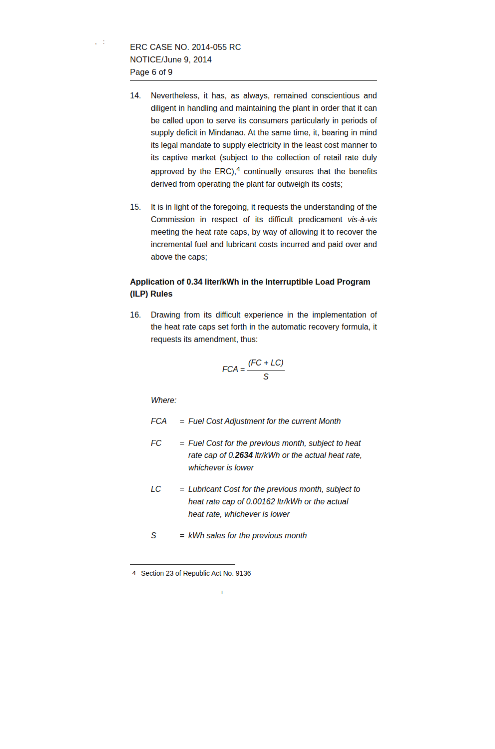, :
ERC CASE NO. 2014-055 RC
NOTICE/June 9, 2014
Page 6 of 9
14. Nevertheless, it has, as always, remained conscientious and diligent in handling and maintaining the plant in order that it can be called upon to serve its consumers particularly in periods of supply deficit in Mindanao. At the same time, it, bearing in mind its legal mandate to supply electricity in the least cost manner to its captive market (subject to the collection of retail rate duly approved by the ERC),4 continually ensures that the benefits derived from operating the plant far outweigh its costs;
15. It is in light of the foregoing, it requests the understanding of the Commission in respect of its difficult predicament vis-à-vis meeting the heat rate caps, by way of allowing it to recover the incremental fuel and lubricant costs incurred and paid over and above the caps;
Application of 0.34 liter/kWh in the Interruptible Load Program (ILP) Rules
16. Drawing from its difficult experience in the implementation of the heat rate caps set forth in the automatic recovery formula, it requests its amendment, thus:
FCA = (FC + LC) S
Where:
FCA
=
Fuel Cost Adjustment for the current Month
FC
=
Fuel Cost for the previous month, subject to heat rate cap of 0.2634 ltr/kWh or the actual heat rate, whichever is lower
LC
=
Lubricant Cost for the previous month, subject to heat rate cap of 0.00162 ltr/kWh or the actual heat rate, whichever is lower
S
=
kWh sales for the previous month
4Section 23 of Republic Act No. 9136
ı